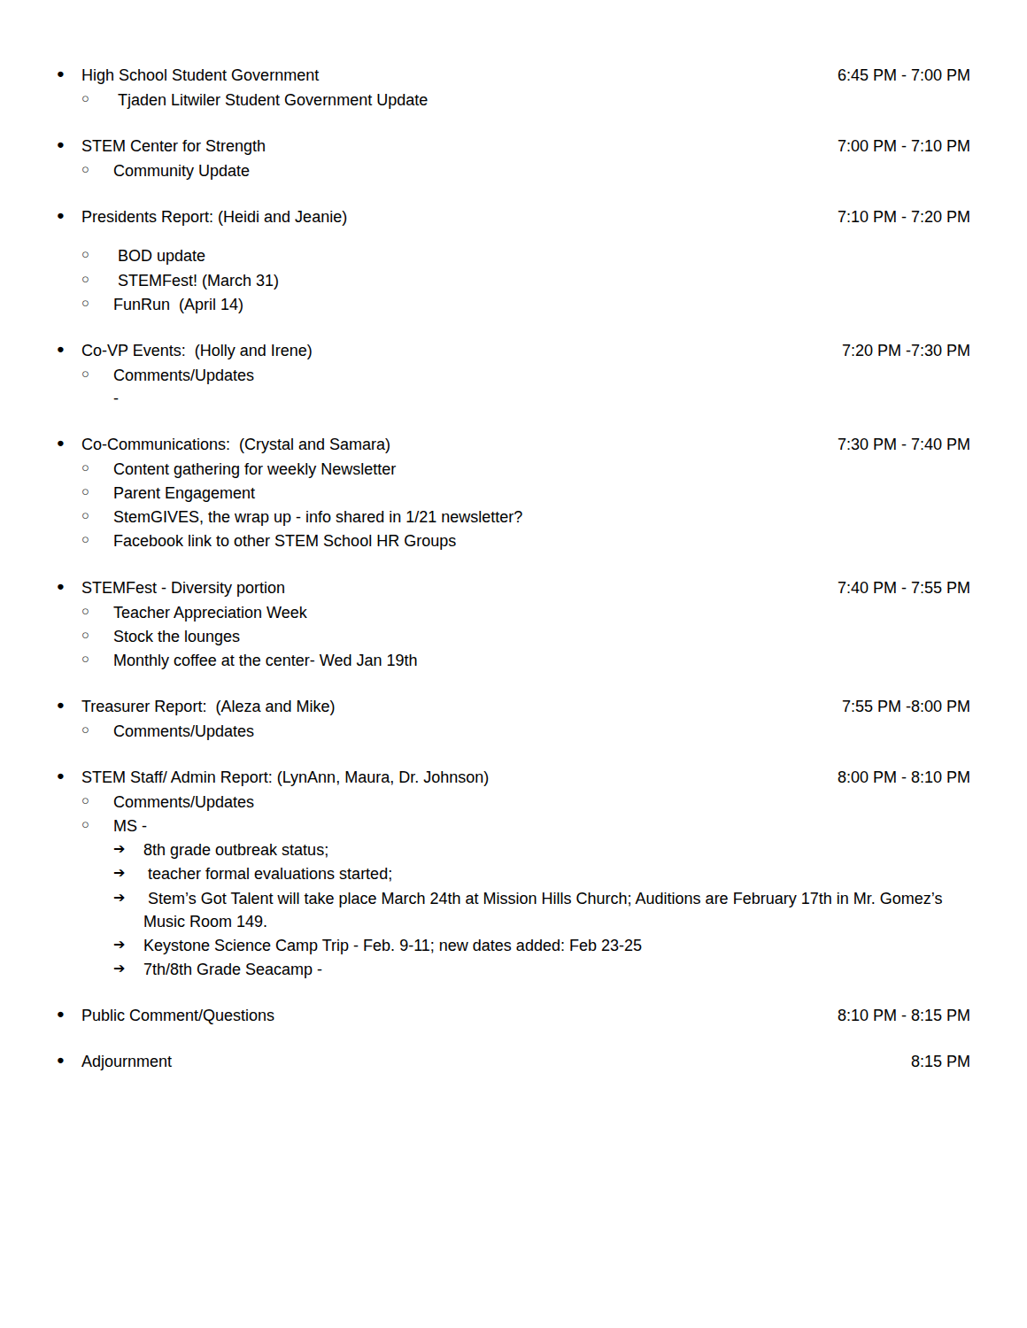High School Student Government 6:45 PM - 7:00 PM
Tjaden Litwiler Student Government Update
STEM Center for Strength 7:00 PM - 7:10 PM
Community Update
Presidents Report: (Heidi and Jeanie) 7:10 PM - 7:20 PM
BOD update
STEMFest! (March 31)
FunRun (April 14)
Co-VP Events: (Holly and Irene) 7:20 PM -7:30 PM
Comments/Updates
-
Co-Communications: (Crystal and Samara) 7:30 PM - 7:40 PM
Content gathering for weekly Newsletter
Parent Engagement
StemGIVES, the wrap up - info shared in 1/21 newsletter?
Facebook link to other STEM School HR Groups
STEMFest - Diversity portion 7:40 PM - 7:55 PM
Teacher Appreciation Week
Stock the lounges
Monthly coffee at the center- Wed Jan 19th
Treasurer Report: (Aleza and Mike) 7:55 PM -8:00 PM
Comments/Updates
STEM Staff/ Admin Report: (LynAnn, Maura, Dr. Johnson) 8:00 PM - 8:10 PM
Comments/Updates
MS -
8th grade outbreak status;
teacher formal evaluations started;
Stem’s Got Talent will take place March 24th at Mission Hills Church; Auditions are February 17th in Mr. Gomez’s Music Room 149.
Keystone Science Camp Trip - Feb. 9-11; new dates added: Feb 23-25
7th/8th Grade Seacamp -
Public Comment/Questions 8:10 PM - 8:15 PM
Adjournment 8:15 PM